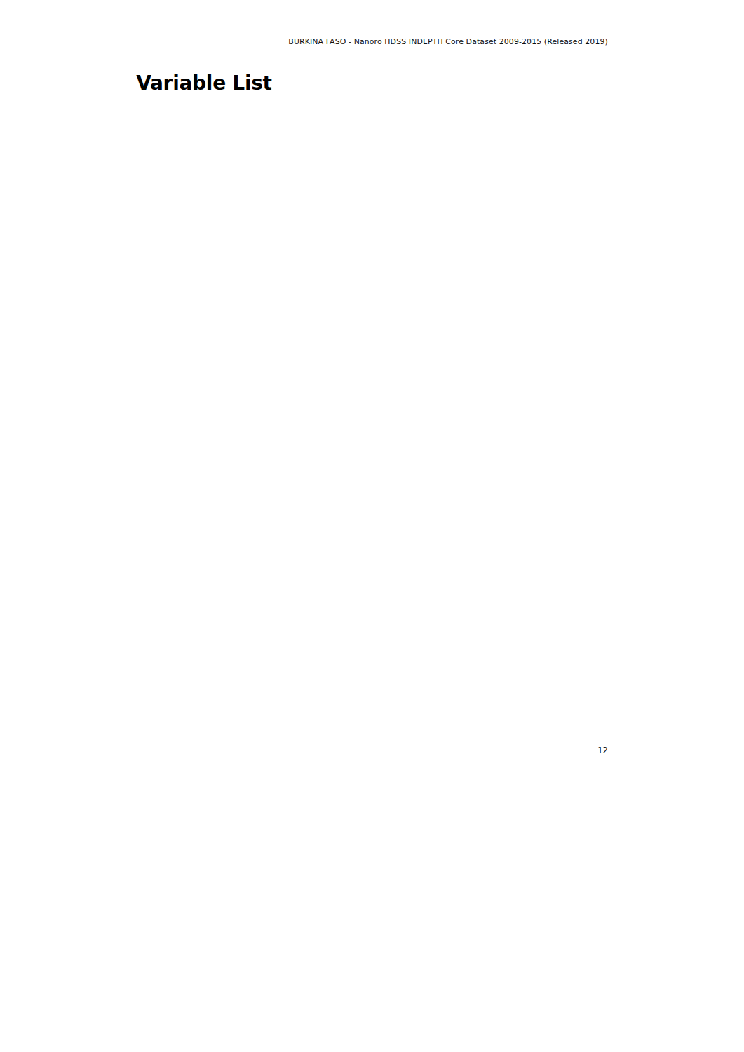BURKINA FASO - Nanoro HDSS INDEPTH Core Dataset 2009-2015 (Released 2019)
Variable List
12